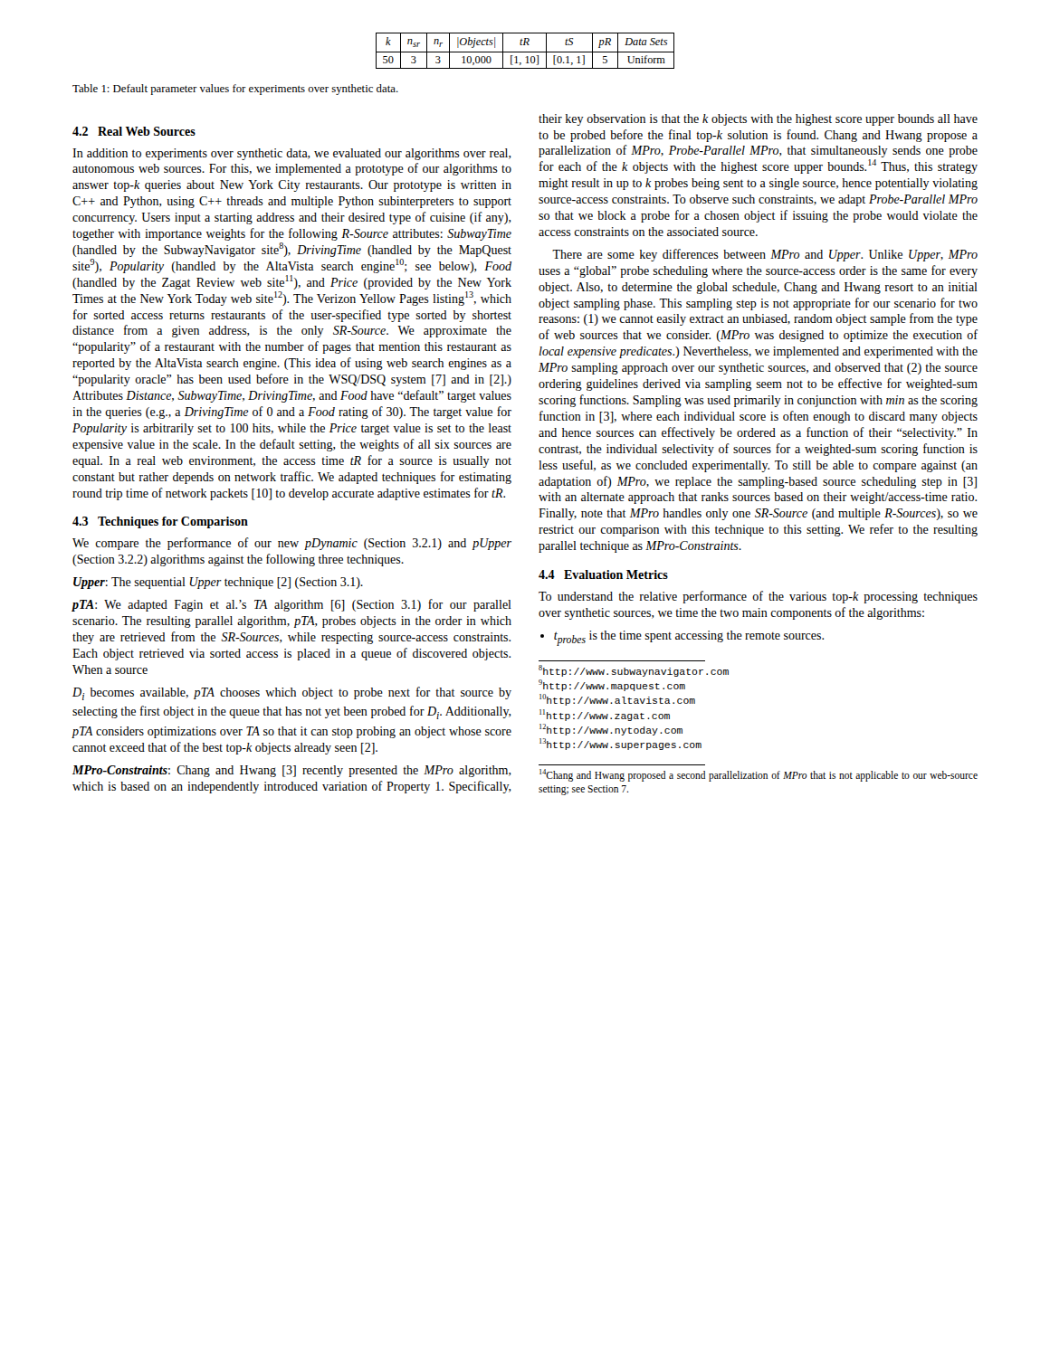| k | n sr | n r | /Objects/ | tR | tS | pR | Data Sets |
| --- | --- | --- | --- | --- | --- | --- | --- |
| 50 | 3 | 3 | 10,000 | [1, 10] | [0.1, 1] | 5 | Uniform |
Table 1: Default parameter values for experiments over synthetic data.
4.2 Real Web Sources
In addition to experiments over synthetic data, we evaluated our algorithms over real, autonomous web sources. For this, we implemented a prototype of our algorithms to answer top-k queries about New York City restaurants. Our prototype is written in C++ and Python, using C++ threads and multiple Python subinterpreters to support concurrency. Users input a starting address and their desired type of cuisine (if any), together with importance weights for the following R-Source attributes: SubwayTime (handled by the SubwayNavigator site8), DrivingTime (handled by the MapQuest site9), Popularity (handled by the AltaVista search engine10; see below), Food (handled by the Zagat Review web site11), and Price (provided by the New York Times at the New York Today web site12). The Verizon Yellow Pages listing13, which for sorted access returns restaurants of the user-specified type sorted by shortest distance from a given address, is the only SR-Source. We approximate the “popularity” of a restaurant with the number of pages that mention this restaurant as reported by the AltaVista search engine. (This idea of using web search engines as a “popularity oracle” has been used before in the WSQ/DSQ system [7] and in [2].) Attributes Distance, SubwayTime, DrivingTime, and Food have “default” target values in the queries (e.g., a DrivingTime of 0 and a Food rating of 30). The target value for Popularity is arbitrarily set to 100 hits, while the Price target value is set to the least expensive value in the scale. In the default setting, the weights of all six sources are equal. In a real web environment, the access time tR for a source is usually not constant but rather depends on network traffic. We adapted techniques for estimating round trip time of network packets [10] to develop accurate adaptive estimates for tR.
4.3 Techniques for Comparison
We compare the performance of our new pDynamic (Section 3.2.1) and pUpper (Section 3.2.2) algorithms against the following three techniques.
Upper: The sequential Upper technique [2] (Section 3.1).
pTA: We adapted Fagin et al.’s TA algorithm [6] (Section 3.1) for our parallel scenario. The resulting parallel algorithm, pTA, probes objects in the order in which they are retrieved from the SR-Sources, while respecting source-access constraints. Each object retrieved via sorted access is placed in a queue of discovered objects. When a source
Di becomes available, pTA chooses which object to probe next for that source by selecting the first object in the queue that has not yet been probed for Di. Additionally, pTA considers optimizations over TA so that it can stop probing an object whose score cannot exceed that of the best top-k objects already seen [2].
MPro-Constraints: Chang and Hwang [3] recently presented the MPro algorithm, which is based on an independently introduced variation of Property 1. Specifically, their key observation is that the k objects with the highest score upper bounds all have to be probed before the final top-k solution is found. Chang and Hwang propose a parallelization of MPro, Probe-Parallel MPro, that simultaneously sends one probe for each of the k objects with the highest score upper bounds.14 Thus, this strategy might result in up to k probes being sent to a single source, hence potentially violating source-access constraints. To observe such constraints, we adapt Probe-Parallel MPro so that we block a probe for a chosen object if issuing the probe would violate the access constraints on the associated source.
There are some key differences between MPro and Upper. Unlike Upper, MPro uses a “global” probe scheduling where the source-access order is the same for every object. Also, to determine the global schedule, Chang and Hwang resort to an initial object sampling phase. This sampling step is not appropriate for our scenario for two reasons: (1) we cannot easily extract an unbiased, random object sample from the type of web sources that we consider. (MPro was designed to optimize the execution of local expensive predicates.) Nevertheless, we implemented and experimented with the MPro sampling approach over our synthetic sources, and observed that (2) the source ordering guidelines derived via sampling seem not to be effective for weighted-sum scoring functions. Sampling was used primarily in conjunction with min as the scoring function in [3], where each individual score is often enough to discard many objects and hence sources can effectively be ordered as a function of their “selectivity.” In contrast, the individual selectivity of sources for a weighted-sum scoring function is less useful, as we concluded experimentally. To still be able to compare against (an adaptation of) MPro, we replace the sampling-based source scheduling step in [3] with an alternate approach that ranks sources based on their weight/access-time ratio. Finally, note that MPro handles only one SR-Source (and multiple R-Sources), so we restrict our comparison with this technique to this setting. We refer to the resulting parallel technique as MPro-Constraints.
4.4 Evaluation Metrics
To understand the relative performance of the various top-k processing techniques over synthetic sources, we time the two main components of the algorithms:
tprobes is the time spent accessing the remote sources.
8http://www.subwaynavigator.com
9http://www.mapquest.com
10http://www.altavista.com
11http://www.zagat.com
12http://www.nytoday.com
13http://www.superpages.com
14Chang and Hwang proposed a second parallelization of MPro that is not applicable to our web-source setting; see Section 7.